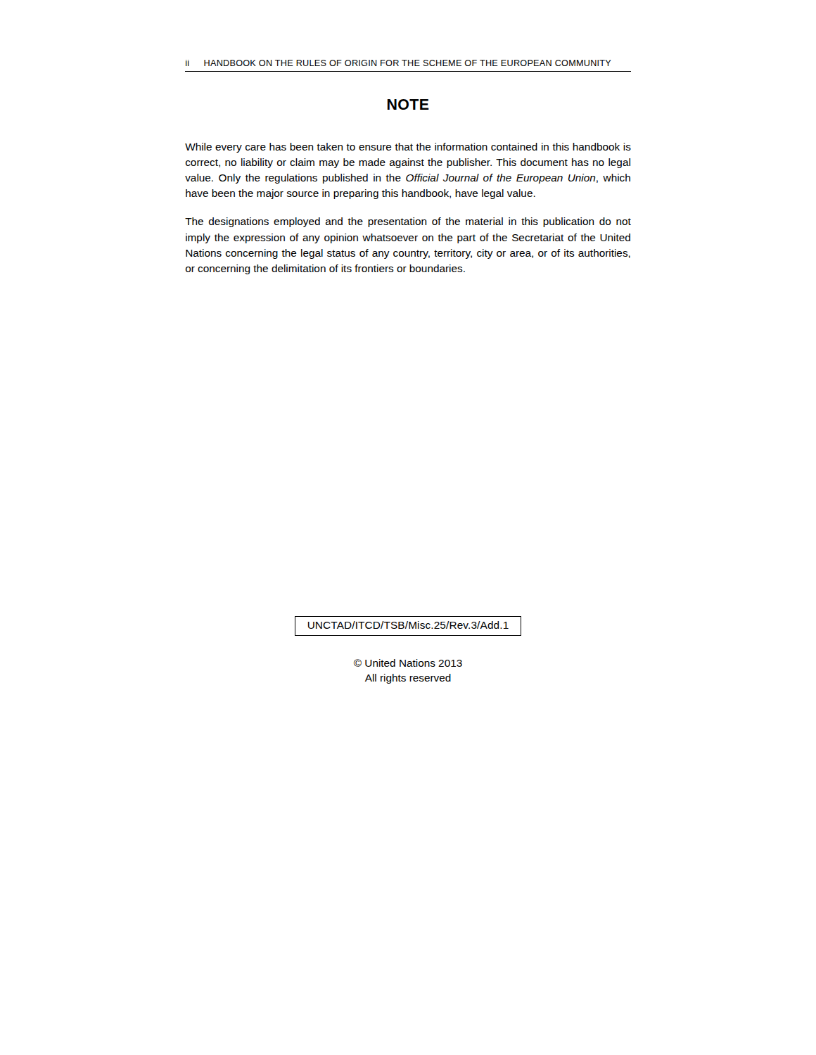ii Handbook on the Rules of Origin for the Scheme of the European Community
NOTE
While every care has been taken to ensure that the information contained in this handbook is correct, no liability or claim may be made against the publisher. This document has no legal value. Only the regulations published in the Official Journal of the European Union, which have been the major source in preparing this handbook, have legal value.
The designations employed and the presentation of the material in this publication do not imply the expression of any opinion whatsoever on the part of the Secretariat of the United Nations concerning the legal status of any country, territory, city or area, or of its authorities, or concerning the delimitation of its frontiers or boundaries.
UNCTAD/ITCD/TSB/Misc.25/Rev.3/Add.1
© United Nations 2013
All rights reserved